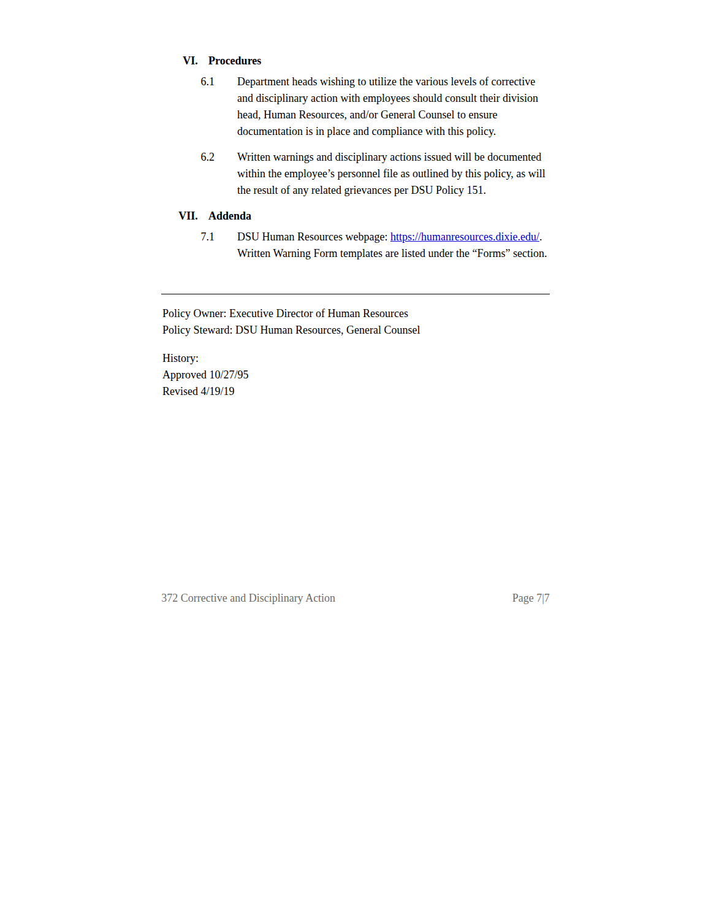VI.
Procedures
6.1
Department heads wishing to utilize the various levels of corrective and disciplinary action with employees should consult their division head, Human Resources, and/or General Counsel to ensure documentation is in place and compliance with this policy.
6.2
Written warnings and disciplinary actions issued will be documented within the employee’s personnel file as outlined by this policy, as will the result of any related grievances per DSU Policy 151.
VII.
Addenda
7.1
DSU Human Resources webpage: https://humanresources.dixie.edu/. Written Warning Form templates are listed under the “Forms” section.
Policy Owner: Executive Director of Human Resources
Policy Steward: DSU Human Resources, General Counsel
History:
Approved 10/27/95
Revised 4/19/19
372 Corrective and Disciplinary Action
Page 7|7